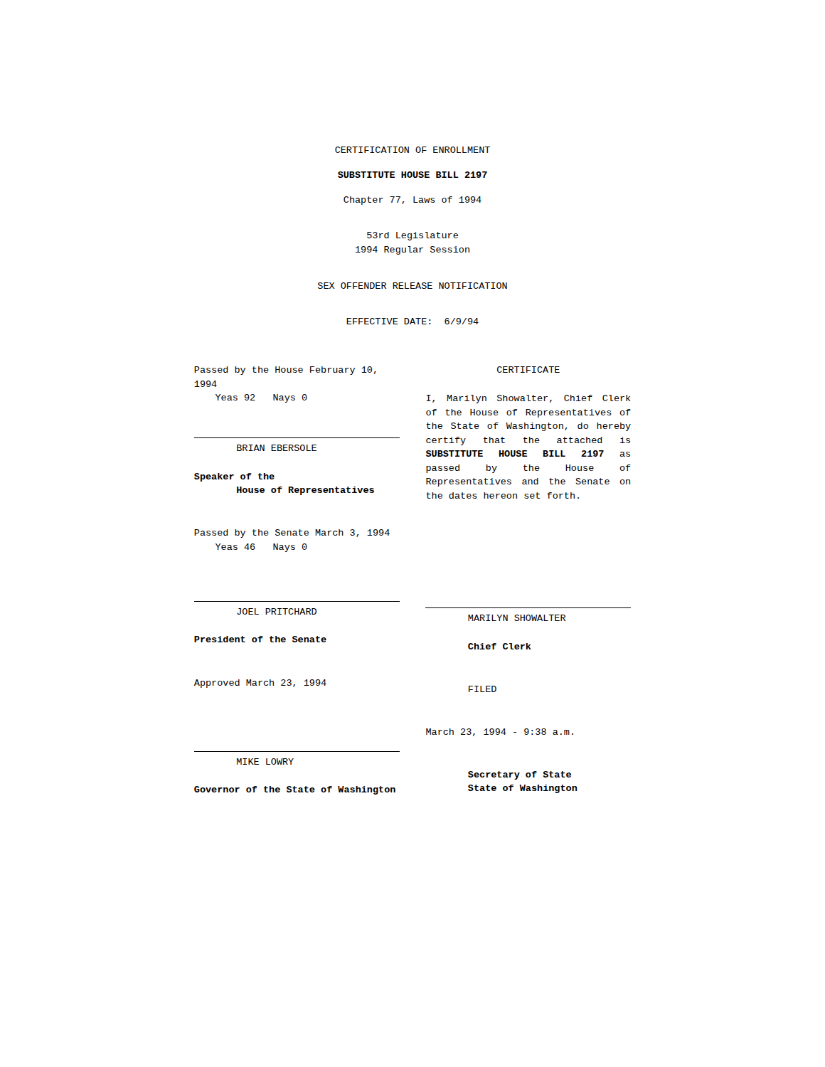CERTIFICATION OF ENROLLMENT
SUBSTITUTE HOUSE BILL 2197
Chapter 77, Laws of 1994
53rd Legislature
1994 Regular Session
SEX OFFENDER RELEASE NOTIFICATION
EFFECTIVE DATE: 6/9/94
Passed by the House February 10, 1994
Yeas 92 Nays 0
BRIAN EBERSOLE
Speaker of the
House of Representatives
Passed by the Senate March 3, 1994
Yeas 46 Nays 0
JOEL PRITCHARD
President of the Senate
Approved March 23, 1994
MIKE LOWRY
Governor of the State of Washington
CERTIFICATE
I, Marilyn Showalter, Chief Clerk of the House of Representatives of the State of Washington, do hereby certify that the attached is SUBSTITUTE HOUSE BILL 2197 as passed by the House of Representatives and the Senate on the dates hereon set forth.
MARILYN SHOWALTER
Chief Clerk
FILED
March 23, 1994 - 9:38 a.m.
Secretary of State
State of Washington